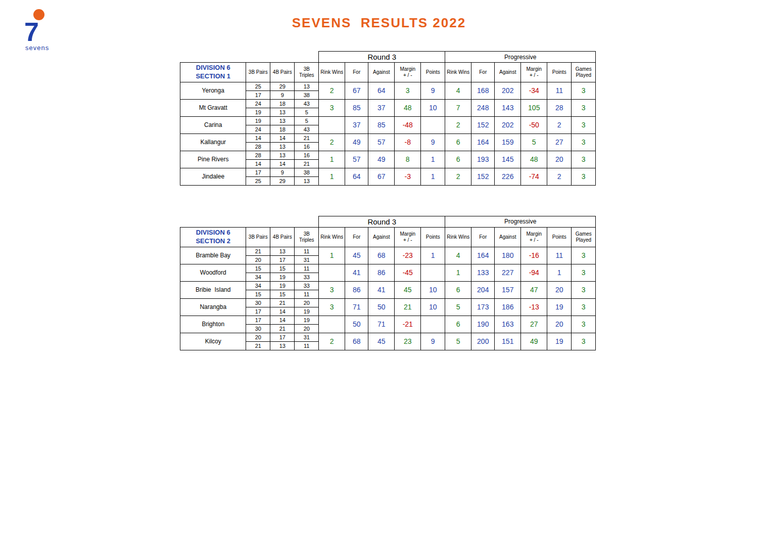7
sevens
SEVENS RESULTS 2022
| | | | | | | Round 3 | Progressive |
| | | DIVISION 6 SECTION 1 | 3B Pairs | 4B Pairs | 3B Triples | Rink Wins | For | Against | Margin + / - | Points | Rink Wins | For | Against | Margin + / - | Points | Games Played |
| | | Yeronga | 25 | 29 | 13 | 2 | 67 | 64 | 3 | 9 | 4 | 168 | 202 | -34 | 11 | 3 |
| | | 17 | 9 | 38 |
| | | Mt Gravatt | 24 | 18 | 43 | 3 | 85 | 37 | 48 | 10 | 7 | 248 | 143 | 105 | 28 | 3 |
| | | 19 | 13 | 5 |
| | | Carina | 19 | 13 | 5 | | 37 | 85 | -48 | | 2 | 152 | 202 | -50 | 2 | 3 |
| | | 24 | 18 | 43 |
| | | Kallangur | 14 | 14 | 21 | 2 | 49 | 57 | -8 | 9 | 6 | 164 | 159 | 5 | 27 | 3 |
| | | 28 | 13 | 16 |
| | | Pine Rivers | 28 | 13 | 16 | 1 | 57 | 49 | 8 | 1 | 6 | 193 | 145 | 48 | 20 | 3 |
| | | 14 | 14 | 21 |
| | | Jindalee | 17 | 9 | 38 | 1 | 64 | 67 | -3 | 1 | 2 | 152 | 226 | -74 | 2 | 3 |
| | | 25 | 29 | 13 |
| | | | | | | Round 3 | Progressive |
| | | DIVISION 6 SECTION 2 | 3B Pairs | 4B Pairs | 3B Triples | Rink Wins | For | Against | Margin + / - | Points | Rink Wins | For | Against | Margin + / - | Points | Games Played |
| | | Bramble Bay | 21 | 13 | 11 | 1 | 45 | 68 | -23 | 1 | 4 | 164 | 180 | -16 | 11 | 3 |
| | | 20 | 17 | 31 |
| | | Woodford | 15 | 15 | 11 | | 41 | 86 | -45 | | 1 | 133 | 227 | -94 | 1 | 3 |
| | | 34 | 19 | 33 |
| | | Bribie Island | 34 | 19 | 33 | 3 | 86 | 41 | 45 | 10 | 6 | 204 | 157 | 47 | 20 | 3 |
| | | 15 | 15 | 11 |
| | | Narangba | 30 | 21 | 20 | 3 | 71 | 50 | 21 | 10 | 5 | 173 | 186 | -13 | 19 | 3 |
| | | 17 | 14 | 19 |
| | | Brighton | 17 | 14 | 19 | | 50 | 71 | -21 | | 6 | 190 | 163 | 27 | 20 | 3 |
| | | 30 | 21 | 20 |
| | | Kilcoy | 20 | 17 | 31 | 2 | 68 | 45 | 23 | 9 | 5 | 200 | 151 | 49 | 19 | 3 |
| | | 21 | 13 | 11 |